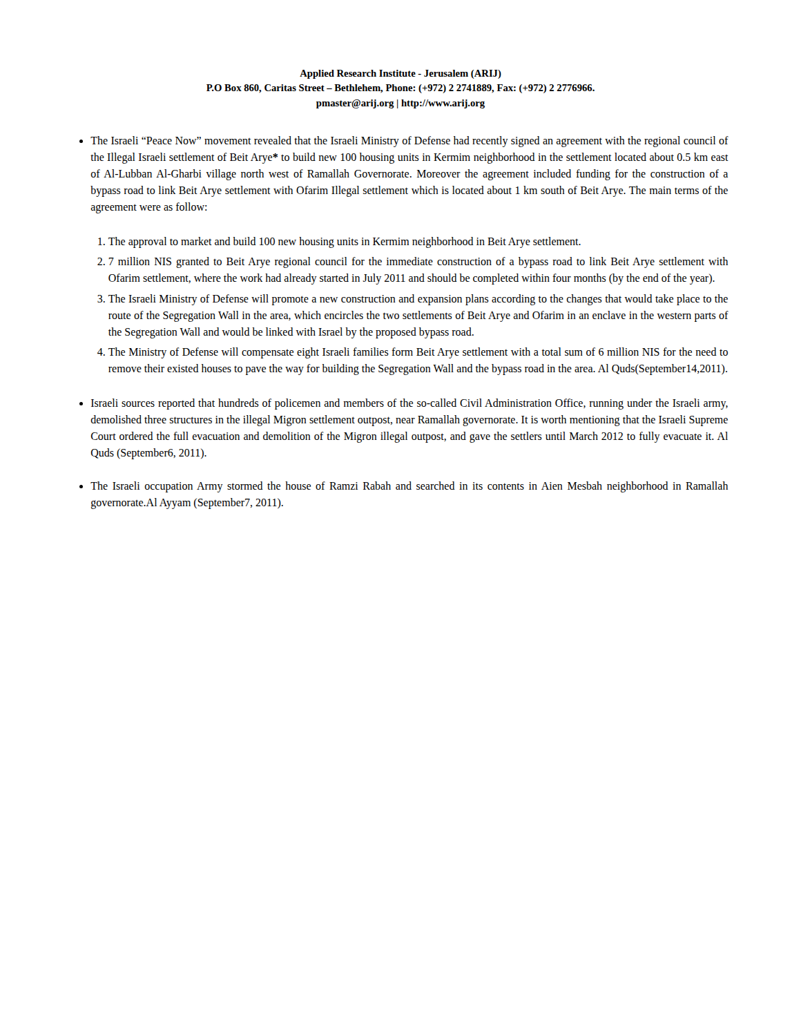Applied Research Institute - Jerusalem (ARIJ)
P.O Box 860, Caritas Street – Bethlehem, Phone: (+972) 2 2741889, Fax: (+972) 2 2776966.
pmaster@arij.org | http://www.arij.org
The Israeli “Peace Now” movement revealed that the Israeli Ministry of Defense had recently signed an agreement with the regional council of the Illegal Israeli settlement of Beit Arye* to build new 100 housing units in Kermim neighborhood in the settlement located about 0.5 km east of Al-Lubban Al-Gharbi village north west of Ramallah Governorate. Moreover the agreement included funding for the construction of a bypass road to link Beit Arye settlement with Ofarim Illegal settlement which is located about 1 km south of Beit Arye. The main terms of the agreement were as follow:
The approval to market and build 100 new housing units in Kermim neighborhood in Beit Arye settlement.
7 million NIS granted to Beit Arye regional council for the immediate construction of a bypass road to link Beit Arye settlement with Ofarim settlement, where the work had already started in July 2011 and should be completed within four months (by the end of the year).
The Israeli Ministry of Defense will promote a new construction and expansion plans according to the changes that would take place to the route of the Segregation Wall in the area, which encircles the two settlements of Beit Arye and Ofarim in an enclave in the western parts of the Segregation Wall and would be linked with Israel by the proposed bypass road.
The Ministry of Defense will compensate eight Israeli families form Beit Arye settlement with a total sum of 6 million NIS for the need to remove their existed houses to pave the way for building the Segregation Wall and the bypass road in the area. Al Quds(September14,2011).
Israeli sources reported that hundreds of policemen and members of the so-called Civil Administration Office, running under the Israeli army, demolished three structures in the illegal Migron settlement outpost, near Ramallah governorate. It is worth mentioning that the Israeli Supreme Court ordered the full evacuation and demolition of the Migron illegal outpost, and gave the settlers until March 2012 to fully evacuate it. Al Quds (September6, 2011).
The Israeli occupation Army stormed the house of Ramzi Rabah and searched in its contents in Aien Mesbah neighborhood in Ramallah governorate.Al Ayyam (September7, 2011).